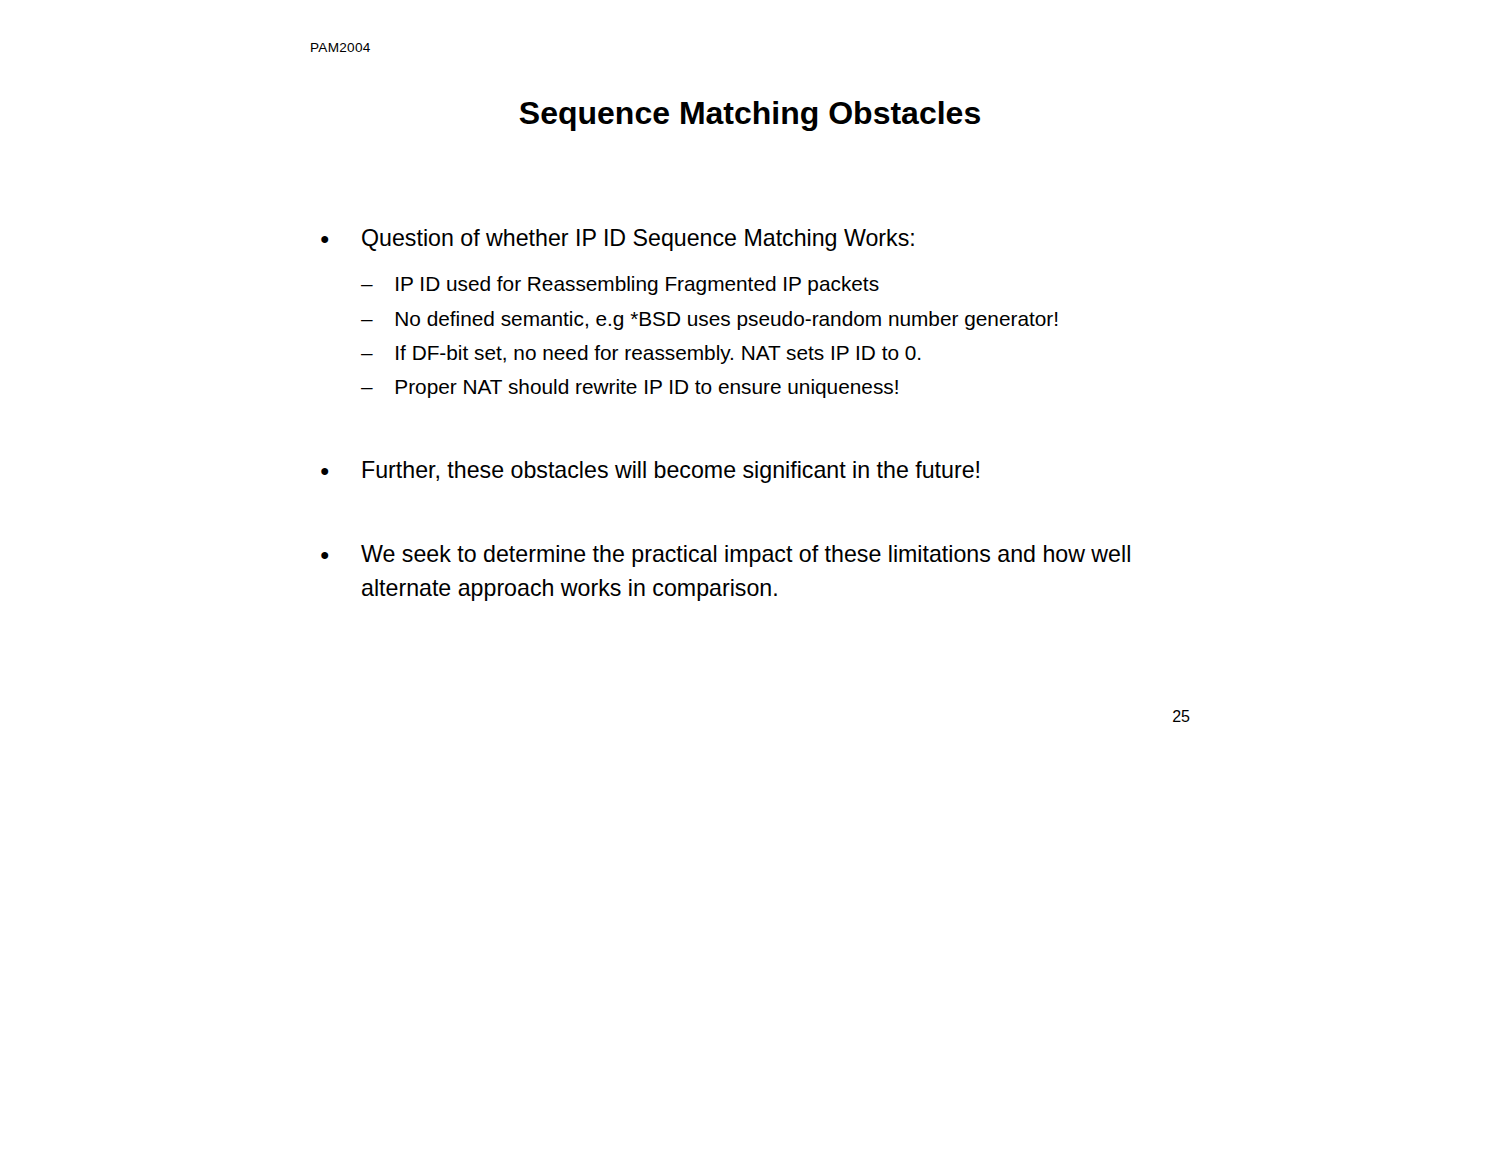PAM2004
Sequence Matching Obstacles
Question of whether IP ID Sequence Matching Works:
IP ID used for Reassembling Fragmented IP packets
No defined semantic, e.g *BSD uses pseudo-random number generator!
If DF-bit set, no need for reassembly. NAT sets IP ID to 0.
Proper NAT should rewrite IP ID to ensure uniqueness!
Further, these obstacles will become significant in the future!
We seek to determine the practical impact of these limitations and how well alternate approach works in comparison.
25